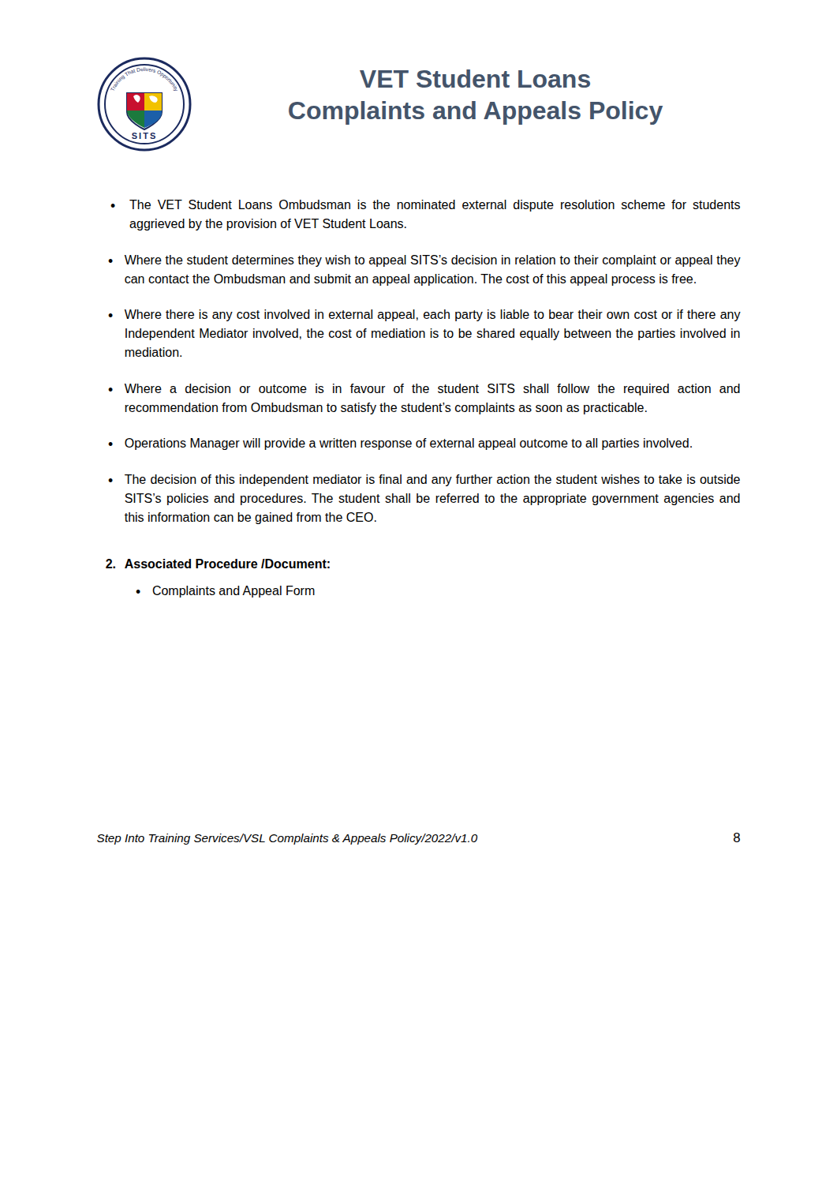Training That Delivers Opportunity SITS
VET Student Loans
Complaints and Appeals Policy
The VET Student Loans Ombudsman is the nominated external dispute resolution scheme for students aggrieved by the provision of VET Student Loans.
Where the student determines they wish to appeal SITS’s decision in relation to their complaint or appeal they can contact the Ombudsman and submit an appeal application. The cost of this appeal process is free.
Where there is any cost involved in external appeal, each party is liable to bear their own cost or if there any Independent Mediator involved, the cost of mediation is to be shared equally between the parties involved in mediation.
Where a decision or outcome is in favour of the student SITS shall follow the required action and recommendation from Ombudsman to satisfy the student’s complaints as soon as practicable.
Operations Manager will provide a written response of external appeal outcome to all parties involved.
The decision of this independent mediator is final and any further action the student wishes to take is outside SITS’s policies and procedures. The student shall be referred to the appropriate government agencies and this information can be gained from the CEO.
Associated Procedure /Document:
Complaints and Appeal Form
Step Into Training Services/VSL Complaints & Appeals Policy/2022/v1.0 8